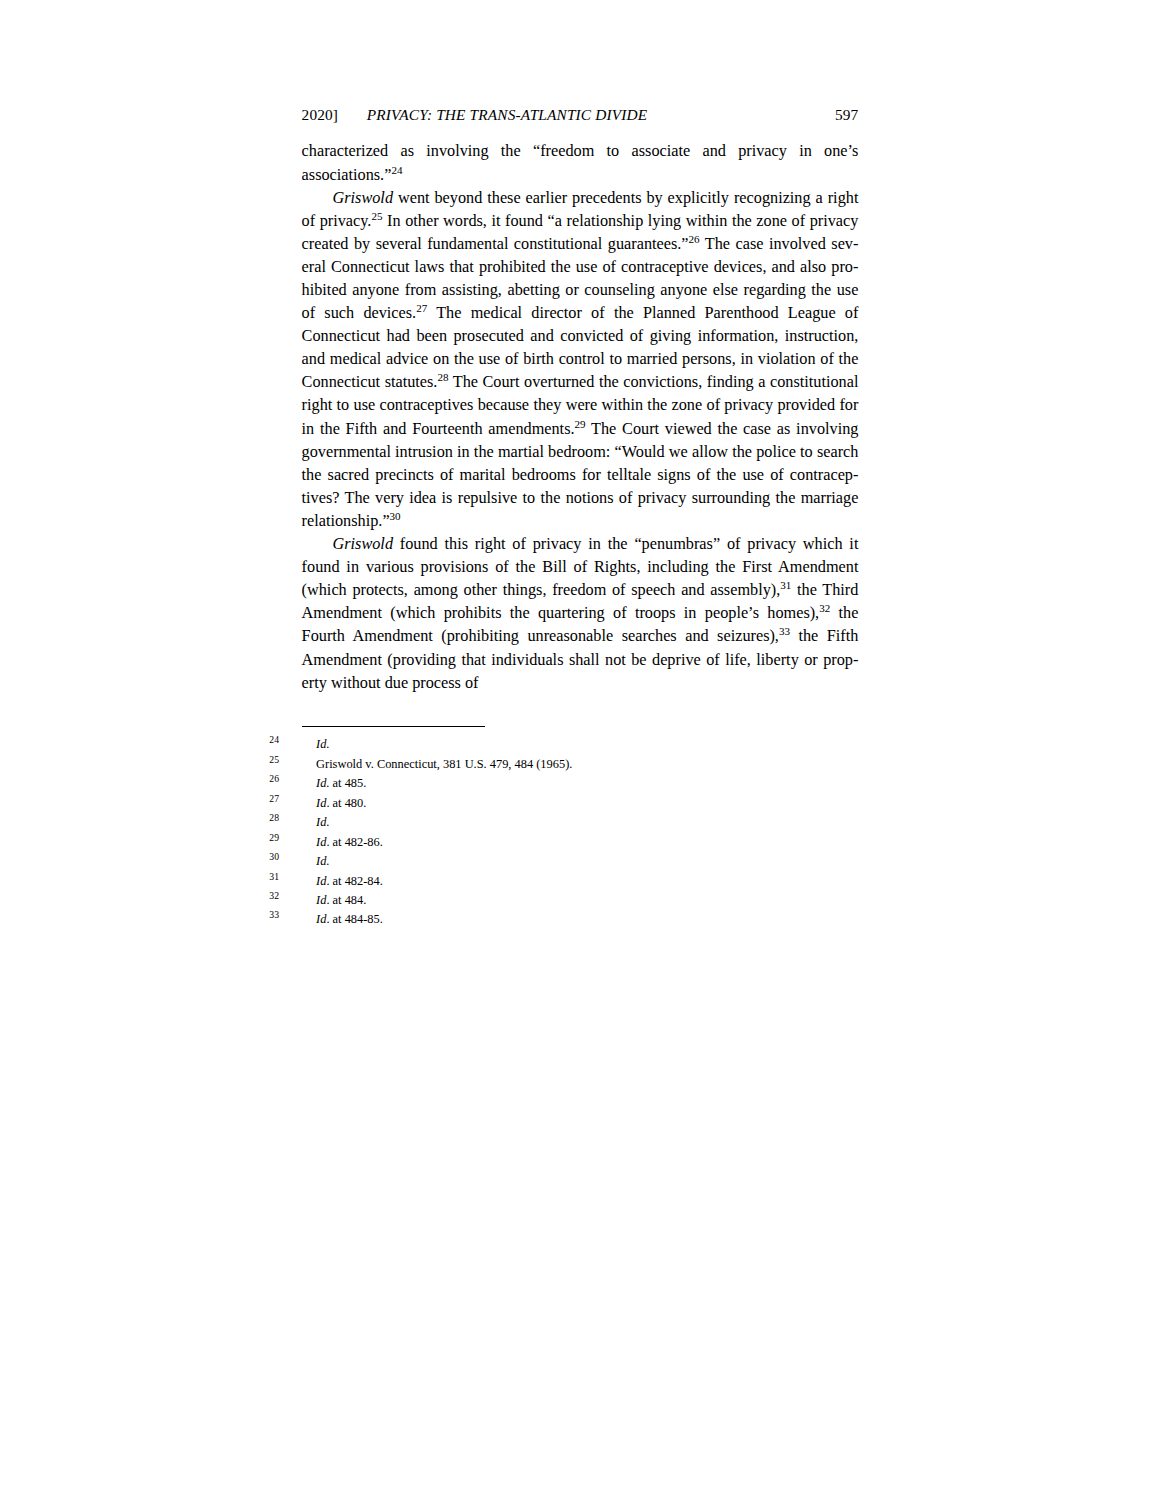2020] PRIVACY: THE TRANS-ATLANTIC DIVIDE 597
characterized as involving the “freedom to associate and privacy in one’s associations.”24
Griswold went beyond these earlier precedents by explicitly recognizing a right of privacy.25 In other words, it found “a relationship lying within the zone of privacy created by several fundamental constitutional guarantees.”26 The case involved several Connecticut laws that prohibited the use of contraceptive devices, and also prohibited anyone from assisting, abetting or counseling anyone else regarding the use of such devices.27 The medical director of the Planned Parenthood League of Connecticut had been prosecuted and convicted of giving information, instruction, and medical advice on the use of birth control to married persons, in violation of the Connecticut statutes.28 The Court overturned the convictions, finding a constitutional right to use contraceptives because they were within the zone of privacy provided for in the Fifth and Fourteenth amendments.29 The Court viewed the case as involving governmental intrusion in the martial bedroom: “Would we allow the police to search the sacred precincts of marital bedrooms for telltale signs of the use of contraceptives? The very idea is repulsive to the notions of privacy surrounding the marriage relationship.”30
Griswold found this right of privacy in the “penumbras” of privacy which it found in various provisions of the Bill of Rights, including the First Amendment (which protects, among other things, freedom of speech and assembly),31 the Third Amendment (which prohibits the quartering of troops in people’s homes),32 the Fourth Amendment (prohibiting unreasonable searches and seizures),33 the Fifth Amendment (providing that individuals shall not be deprive of life, liberty or property without due process of
24 Id.
25 Griswold v. Connecticut, 381 U.S. 479, 484 (1965).
26 Id. at 485.
27 Id. at 480.
28 Id.
29 Id. at 482-86.
30 Id.
31 Id. at 482-84.
32 Id. at 484.
33 Id. at 484-85.